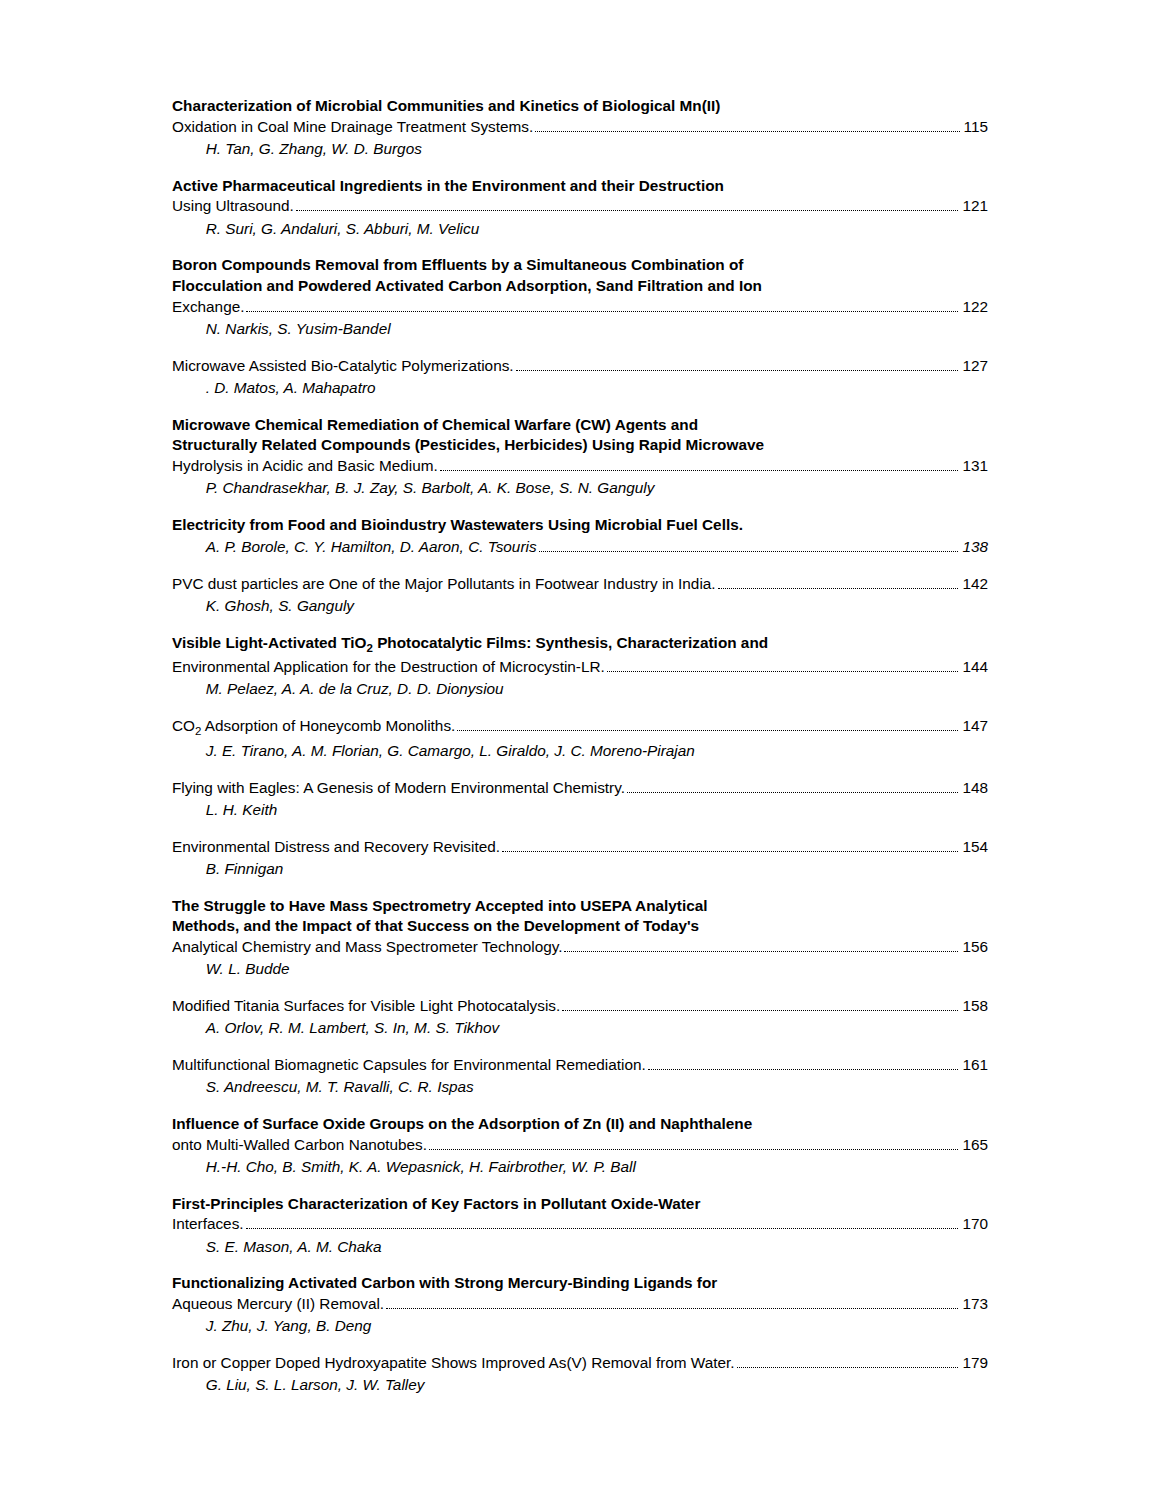Characterization of Microbial Communities and Kinetics of Biological Mn(II) Oxidation in Coal Mine Drainage Treatment Systems. 115 H. Tan, G. Zhang, W. D. Burgos
Active Pharmaceutical Ingredients in the Environment and their Destruction Using Ultrasound. 121 R. Suri, G. Andaluri, S. Abburi, M. Velicu
Boron Compounds Removal from Effluents by a Simultaneous Combination of Flocculation and Powdered Activated Carbon Adsorption, Sand Filtration and Ion Exchange. 122 N. Narkis, S. Yusim-Bandel
Microwave Assisted Bio-Catalytic Polymerizations. 127 . D. Matos, A. Mahapatro
Microwave Chemical Remediation of Chemical Warfare (CW) Agents and Structurally Related Compounds (Pesticides, Herbicides) Using Rapid Microwave Hydrolysis in Acidic and Basic Medium. 131 P. Chandrasekhar, B. J. Zay, S. Barbolt, A. K. Bose, S. N. Ganguly
Electricity from Food and Bioindustry Wastewaters Using Microbial Fuel Cells. A. P. Borole, C. Y. Hamilton, D. Aaron, C. Tsouris 138
PVC dust particles are One of the Major Pollutants in Footwear Industry in India. 142 K. Ghosh, S. Ganguly
Visible Light-Activated TiO2 Photocatalytic Films: Synthesis, Characterization and Environmental Application for the Destruction of Microcystin-LR. 144 M. Pelaez, A. A. de la Cruz, D. D. Dionysiou
CO2 Adsorption of Honeycomb Monoliths. 147 J. E. Tirano, A. M. Florian, G. Camargo, L. Giraldo, J. C. Moreno-Pirajan
Flying with Eagles: A Genesis of Modern Environmental Chemistry. 148 L. H. Keith
Environmental Distress and Recovery Revisited. 154 B. Finnigan
The Struggle to Have Mass Spectrometry Accepted into USEPA Analytical Methods, and the Impact of that Success on the Development of Today's Analytical Chemistry and Mass Spectrometer Technology. 156 W. L. Budde
Modified Titania Surfaces for Visible Light Photocatalysis. 158 A. Orlov, R. M. Lambert, S. In, M. S. Tikhov
Multifunctional Biomagnetic Capsules for Environmental Remediation. 161 S. Andreescu, M. T. Ravalli, C. R. Ispas
Influence of Surface Oxide Groups on the Adsorption of Zn (II) and Naphthalene onto Multi-Walled Carbon Nanotubes. 165 H.-H. Cho, B. Smith, K. A. Wepasnick, H. Fairbrother, W. P. Ball
First-Principles Characterization of Key Factors in Pollutant Oxide-Water Interfaces. 170 S. E. Mason, A. M. Chaka
Functionalizing Activated Carbon with Strong Mercury-Binding Ligands for Aqueous Mercury (II) Removal. 173 J. Zhu, J. Yang, B. Deng
Iron or Copper Doped Hydroxyapatite Shows Improved As(V) Removal from Water. 179 G. Liu, S. L. Larson, J. W. Talley